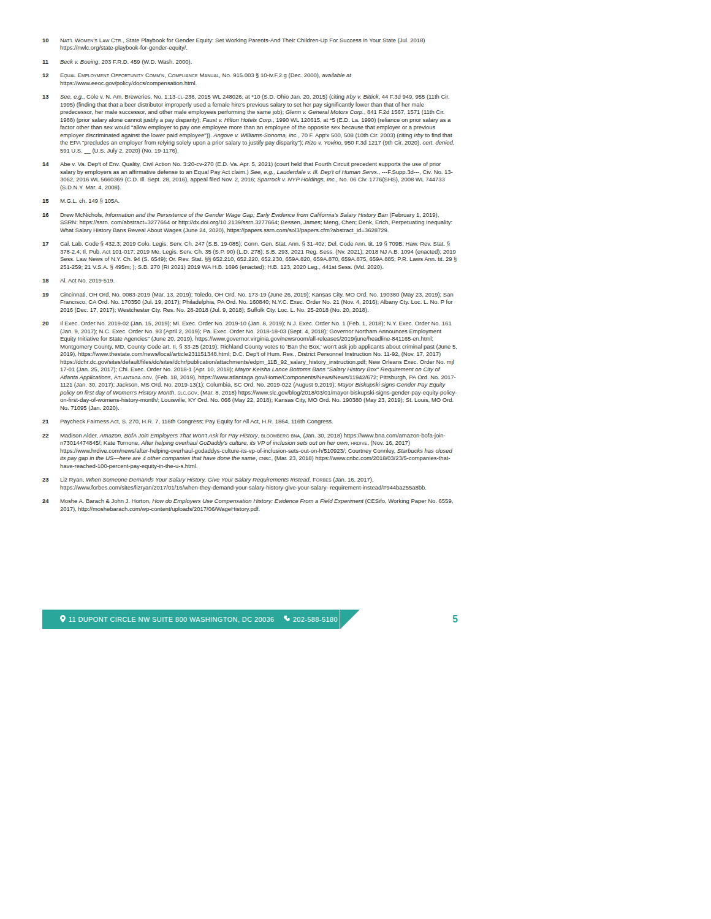10 Nat'l Women's Law Ctr., State Playbook for Gender Equity: Set Working Parents-And Their Children-Up For Success in Your State (Jul. 2018) https://nwlc.org/state-playbook-for-gender-equity/.
11 Beck v. Boeing, 203 F.R.D. 459 (W.D. Wash. 2000).
12 Equal Employment Opportunity Comm'n, Compliance Manual, No. 915.003 § 10-iv.F.2.g (Dec. 2000), available at https://www.eeoc.gov/policy/docs/compensation.html.
13 See, e.g., Cole v. N. Am. Breweries, No. 1:13-cl-236, 2015 WL 248026, at *10 (S.D. Ohio Jan. 20, 2015) (citing Irby v. Bittick, 44 F.3d 949, 955 (11th Cir. 1995) (finding that that a beer distributor improperly used a female hire's previous salary to set her pay significantly lower than that of her male predecessor, her male successor, and other male employees performing the same job); Glenn v. General Motors Corp., 841 F.2d 1567, 1571 (11th Cir. 1988) (prior salary alone cannot justify a pay disparity); Faust v. Hilton Hotels Corp., 1990 WL 120615, at *5 (E.D. La. 1990) (reliance on prior salary as a factor other than sex would "allow employer to pay one employee more than an employee of the opposite sex because that employer or a previous employer discriminated against the lower paid employee")). Angove v. Williams-Sonoma, Inc., 70 F. App'x 500, 508 (10th Cir. 2003) (citing Irby to find that the EPA "precludes an employer from relying solely upon a prior salary to justify pay disparity"); Rizo v. Yovino, 950 F.3d 1217 (9th Cir. 2020), cert. denied, 591 U.S. __ (U.S. July 2, 2020) (No. 19-1176).
14 Abe v. Va. Dep't of Env. Quality, Civil Action No. 3:20-cv-270 (E.D. Va. Apr. 5, 2021) (court held that Fourth Circuit precedent supports the use of prior salary by employers as an affirmative defense to an Equal Pay Act claim.) See, e.g., Lauderdale v. Ill. Dep't of Human Servs., ---F.Supp.3d---, Civ. No. 13-3062, 2016 WL 5660369 (C.D. Ill. Sept. 28, 2016), appeal filed Nov. 2, 2016; Sparrock v. NYP Holdings, Inc., No. 06 Civ. 1776(SHS), 2008 WL 744733 (S.D.N.Y. Mar. 4, 2008).
15 M.G.L. ch. 149 § 105A.
16 Drew McNichols, Information and the Persistence of the Gender Wage Gap; Early Evidence from California's Salary History Ban (February 1, 2019), SSRN: https://ssrn. com/abstract=3277664 or http://dx.doi.org/10.2139/ssrn.3277664; Bessen, James; Meng, Chen; Denk, Erich, Perpetuating Inequality: What Salary History Bans Reveal About Wages (June 24, 2020), https://papers.ssrn.com/sol3/papers.cfm?abstract_id=3628729.
17 Cal. Lab. Code § 432.3; 2019 Colo. Legis. Serv. Ch. 247 (S.B. 19-085); Conn. Gen. Stat. Ann. § 31-40z; Del. Code Ann. tit. 19 § 709B; Haw. Rev. Stat. § 378-2.4; Il. Pub. Act 101-017; 2019 Me. Legis. Serv. Ch. 35 (S.P. 90) (L.D. 278); S.B. 293, 2021 Reg. Sess. (Nv. 2021); 2018 NJ A.B. 1094 (enacted); 2019 Sess. Law News of N.Y. Ch. 94 (S. 6549); Or. Rev. Stat. §§ 652.210, 652.220, 652.230, 659A.820, 659A.870, 659A.875, 659A.885; P.R. Laws Ann. tit. 29 § 251-259; 21 V.S.A. § 495m; ); S.B. 270 (RI 2021) 2019 WA H.B. 1696 (enacted); H.B. 123, 2020 Leg., 441st Sess. (Md. 2020).
18 Al. Act No. 2019-519.
19 Cincinnati, OH Ord. No. 0083-2019 (Mar. 13, 2019); Toledo, OH Ord. No. 173-19 (June 26, 2019); Kansas City, MO Ord. No. 190380 (May 23, 2019); San Francisco, CA Ord. No. 170350 (Jul. 19, 2017); Philadelphia, PA Ord. No. 160840; N.Y.C. Exec. Order No. 21 (Nov. 4, 2016); Albany Cty. Loc. L. No. P for 2016 (Dec. 17, 2017); Westchester Cty. Res. No. 28-2018 (Jul. 9, 2018); Suffolk Cty. Loc. L. No. 25-2018 (No. 20, 2018).
20 Il Exec. Order No. 2019-02 (Jan. 15, 2019); Mi. Exec. Order No. 2019-10 (Jan. 8, 2019); N.J. Exec. Order No. 1 (Feb. 1, 2018); N.Y. Exec. Order No. 161 (Jan. 9, 2017); N.C. Exec. Order No. 93 (April 2, 2019); Pa. Exec. Order No. 2018-18-03 (Sept. 4, 2018); Governor Northam Announces Employment Equity Initiative for State Agencies" (June 20, 2019), https://www.governor.virginia.gov/newsroom/all-releases/2019/june/headline-841165-en.html; Montgomery County, MD, County Code art. II, § 33-25 (2019); Richland County votes to 'Ban the Box,' won't ask job applicants about criminal past (June 5, 2019), https://www.thestate.com/news/local/article231151348.html; D.C. Dep't of Hum. Res., District Personnel Instruction No. 11-92, (Nov. 17, 2017) https://dchr.dc.gov/sites/default/files/dc/sites/dchr/publication/attachments/edpm_11B_92_salary_history_instruction.pdf; New Orleans Exec. Order No. mjl 17-01 (Jan. 25, 2017); Chi. Exec. Order No. 2018-1 (Apr. 10, 2018); Mayor Keisha Lance Bottoms Bans "Salary History Box" Requirement on City of Atlanta Applications, Atlantaga.gov, (Feb. 18, 2019), https://www.atlantaga.gov/Home/Components/News/News/11942/672; Pittsburgh, PA Ord. No. 2017-1121 (Jan. 30, 2017); Jackson, MS Ord. No. 2019-13(1); Columbia, SC Ord. No. 2019-022 (August 9,2019); Mayor Biskupski signs Gender Pay Equity policy on first day of Women's History Month, slc.gov, (Mar. 8, 2018) https://www.slc.gov/blog/2018/03/01/mayor-biskupski-signs-gender-pay-equity-policy-on-first-day-of-womens-history-month/; Louisville, KY Ord. No. 066 (May 22, 2018); Kansas City, MO Ord. No. 190380 (May 23, 2019); St. Louis, MO Ord. No. 71095 (Jan. 2020).
21 Paycheck Fairness Act, S. 270, H.R. 7, 116th Congress; Pay Equity for All Act, H.R. 1864, 116th Congress.
22 Madison Alder, Amazon, BofA Join Employers That Won't Ask for Pay History, bloomberg bna, (Jan. 30, 2018) https://www.bna.com/amazon-bofa-join-n73014474845/; Kate Tornone, After helping overhaul GoDaddy's culture, its VP of inclusion sets out on her own, hrdive, (Nov. 16, 2017) https://www.hrdive.com/news/after-helping-overhaul-godaddys-culture-its-vp-of-inclusion-sets-out-on-h/510923/; Courtney Connley, Starbucks has closed its pay gap in the US—here are 4 other companies that have done the same, cnbc, (Mar. 23, 2018) https://www.cnbc.com/2018/03/23/5-companies-that-have-reached-100-percent-pay-equity-in-the-u-s.html.
23 Liz Ryan, When Someone Demands Your Salary History, Give Your Salary Requirements Instead, Forbes (Jan. 16, 2017), https://www.forbes.com/sites/lizryan/2017/01/16/when-they-demand-your-salary-history-give-your-salary- requirement-instead/#944ba255a8bb.
24 Moshe A. Barach & John J. Horton, How do Employers Use Compensation History: Evidence From a Field Experiment (CESifo, Working Paper No. 6559, 2017), http://moshebarach.com/wp-content/uploads/2017/06/WageHistory.pdf.
11 DUPONT CIRCLE NW SUITE 800 WASHINGTON, DC 20036202-588-5180NWLC.ORG
5